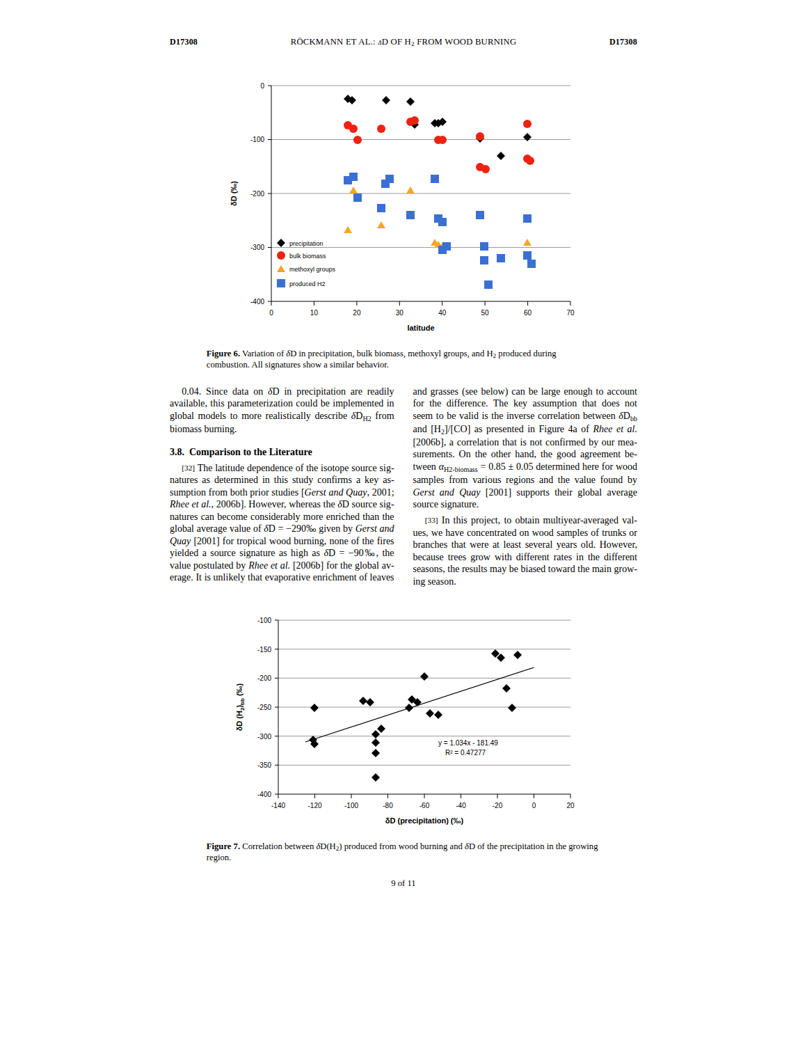D17308 RÖCKMANN ET AL.: δ D OF H2 FROM WOOD BURNING D17308
0 -100 -200 -300 -400 δD (‰) 0 10 20 30 40 50 60 70 latitude precipitation bulk biomass methoxyl groups produced H2
Figure 6. Variation of δ D in precipitation, bulk biomass, methoxyl groups, and H2 produced during combustion. All signatures show a similar behavior.
0.04. Since data on δ D in precipitation are readily available, this parameterization could be implemented in global models to more realistically describe δ DH2 from biomass burning.
3.8. Comparison to the Literature
[32] The latitude dependence of the isotope source signatures as determined in this study confirms a key assumption from both prior studies [Gerst and Quay, 2001; Rhee et al., 2006b]. However, whereas the δ D source signatures can become considerably more enriched than the global average value of δ D = −290‰ given by Gerst and Quay [2001] for tropical wood burning, none of the fires yielded a source signature as high as δ D = −90‰, the value postulated by Rhee et al. [2006b] for the global average. It is unlikely that evaporative enrichment of leaves and grasses (see below) can be large enough to account for the difference. The key assumption that does not seem to be valid is the inverse correlation between δ Dbb and [H2]/[CO] as presented in Figure 4a of Rhee et al. [2006b], a correlation that is not confirmed by our measurements. On the other hand, the good agreement between αH2-biomass = 0.85 ± 0.05 determined here for wood samples from various regions and the value found by Gerst and Quay [2001] supports their global average source signature.
[33] In this project, to obtain multiyear-averaged values, we have concentrated on wood samples of trunks or branches that were at least several years old. However, because trees grow with different rates in the different seasons, the results may be biased toward the main growing season.
-100 -150 -200 -250 -300 -350 -400 δD (H2)bb (‰) -140 -120 -100 -80 -60 -40 -20 0 20 δD (precipitation) (‰) y = 1.034x - 181.49 R² = 0.47277
Figure 7. Correlation between δ D(H2) produced from wood burning and δ D of the precipitation in the growing region.
9 of 11